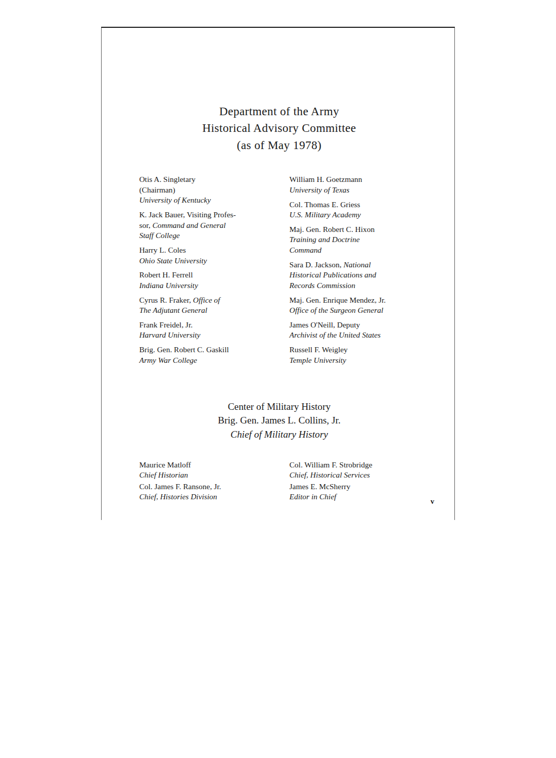Department of the Army
Historical Advisory Committee
(as of May 1978)
Otis A. Singletary
(Chairman)
University of Kentucky
K. Jack Bauer, Visiting Profes-
sor, Command and General
Staff College
Harry L. Coles
Ohio State University
Robert H. Ferrell
Indiana University
Cyrus R. Fraker, Office of
The Adjutant General
Frank Freidel, Jr.
Harvard University
Brig. Gen. Robert C. Gaskill
Army War College
William H. Goetzmann
University of Texas
Col. Thomas E. Griess
U.S. Military Academy
Maj. Gen. Robert C. Hixon
Training and Doctrine
Command
Sara D. Jackson, National
Historical Publications and
Records Commission
Maj. Gen. Enrique Mendez, Jr.
Office of the Surgeon General
James O'Neill, Deputy
Archivist of the United States
Russell F. Weigley
Temple University
Center of Military History
Brig. Gen. James L. Collins, Jr.
Chief of Military History
Maurice Matloff
Chief Historian
Col. James F. Ransone, Jr.
Chief, Histories Division
Col. William F. Strobridge
Chief, Historical Services
James E. McSherry
Editor in Chief
v